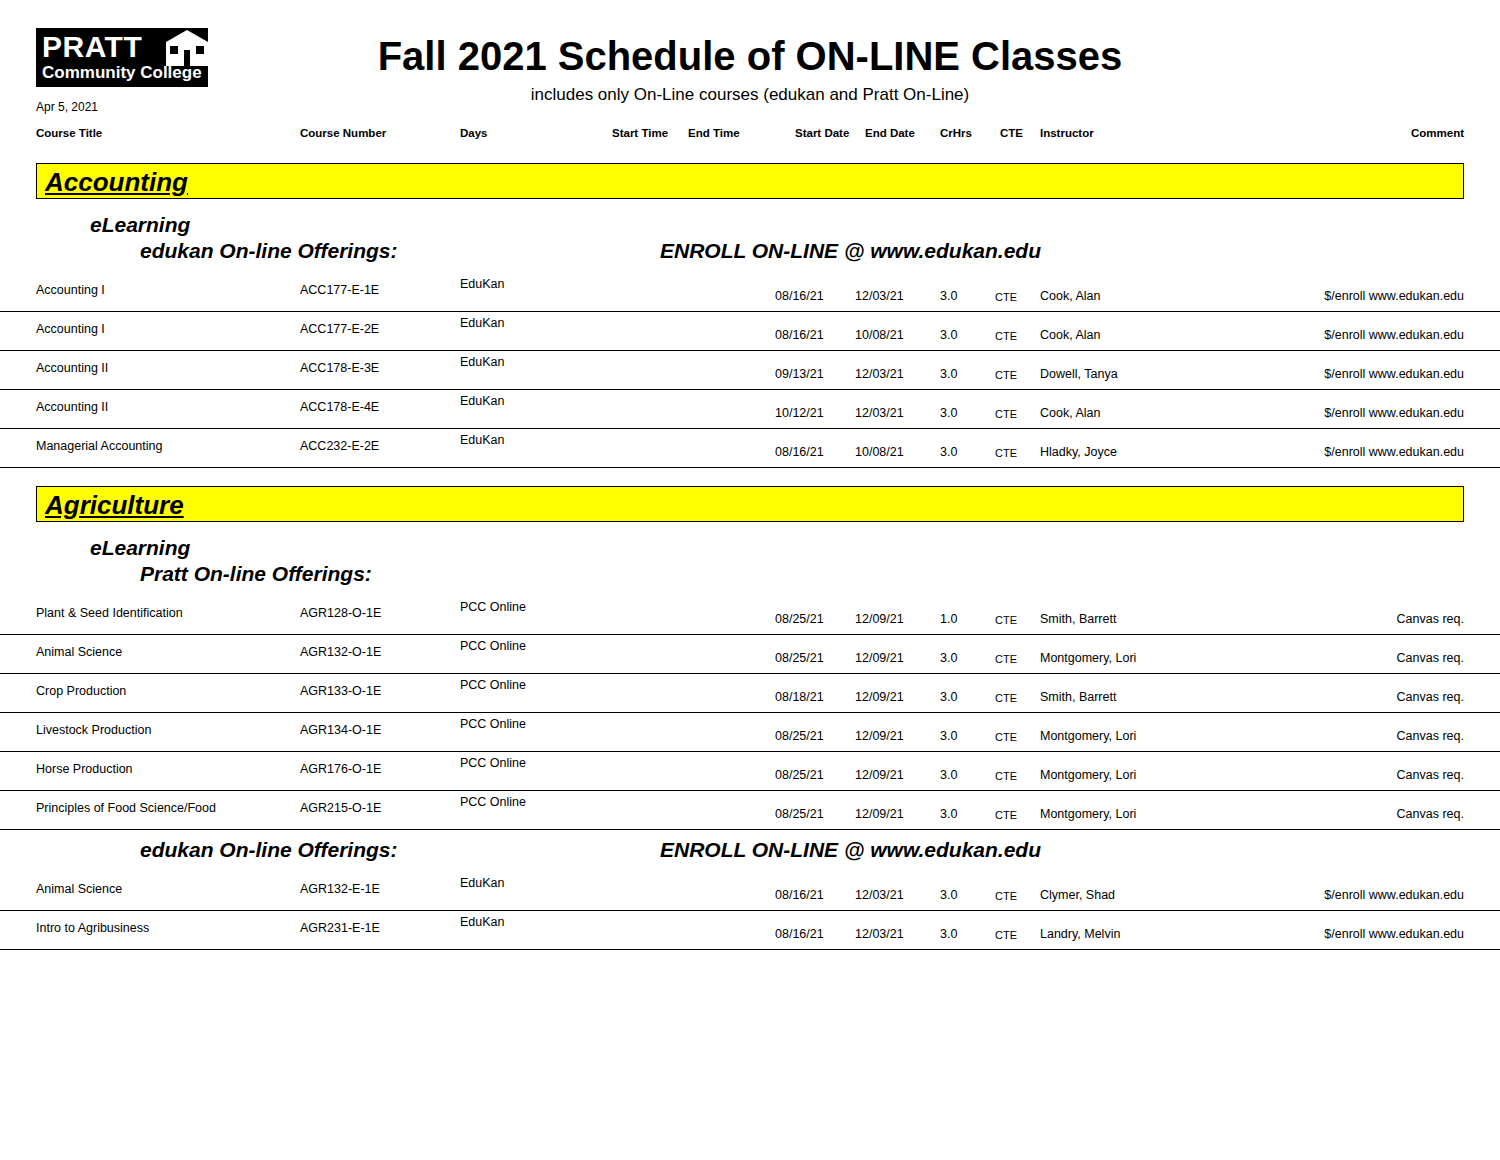PRATT
Community College
Apr 5, 2021
Fall 2021 Schedule of ON-LINE Classes
includes only On-Line courses (edukan and Pratt On-Line)
Course Title Course Number Days Start Time End Time Start Date End Date CrHrs CTE Instructor Comment
Accounting
eLearning
edukan On-line Offerings: ENROLL ON-LINE @ www.edukan.edu
Accounting I ACC177-E-1E EduKan 08/16/21 12/03/21 3.0 CTE Cook, Alan $/enroll www.edukan.edu
Accounting I ACC177-E-2E EduKan 08/16/21 10/08/21 3.0 CTE Cook, Alan $/enroll www.edukan.edu
Accounting II ACC178-E-3E EduKan 09/13/21 12/03/21 3.0 CTE Dowell, Tanya $/enroll www.edukan.edu
Accounting II ACC178-E-4E EduKan 10/12/21 12/03/21 3.0 CTE Cook, Alan $/enroll www.edukan.edu
Managerial Accounting ACC232-E-2E EduKan 08/16/21 10/08/21 3.0 CTE Hladky, Joyce $/enroll www.edukan.edu
Agriculture
eLearning
Pratt On-line Offerings:
Plant & Seed Identification AGR128-O-1E PCC Online 08/25/21 12/09/21 1.0 CTE Smith, Barrett Canvas req.
Animal Science AGR132-O-1E PCC Online 08/25/21 12/09/21 3.0 CTE Montgomery, Lori Canvas req.
Crop Production AGR133-O-1E PCC Online 08/18/21 12/09/21 3.0 CTE Smith, Barrett Canvas req.
Livestock Production AGR134-O-1E PCC Online 08/25/21 12/09/21 3.0 CTE Montgomery, Lori Canvas req.
Horse Production AGR176-O-1E PCC Online 08/25/21 12/09/21 3.0 CTE Montgomery, Lori Canvas req.
Principles of Food Science/Food AGR215-O-1E PCC Online 08/25/21 12/09/21 3.0 CTE Montgomery, Lori Canvas req.
edukan On-line Offerings: ENROLL ON-LINE @ www.edukan.edu
Animal Science AGR132-E-1E EduKan 08/16/21 12/03/21 3.0 CTE Clymer, Shad $/enroll www.edukan.edu
Intro to Agribusiness AGR231-E-1E EduKan 08/16/21 12/03/21 3.0 CTE Landry, Melvin $/enroll www.edukan.edu